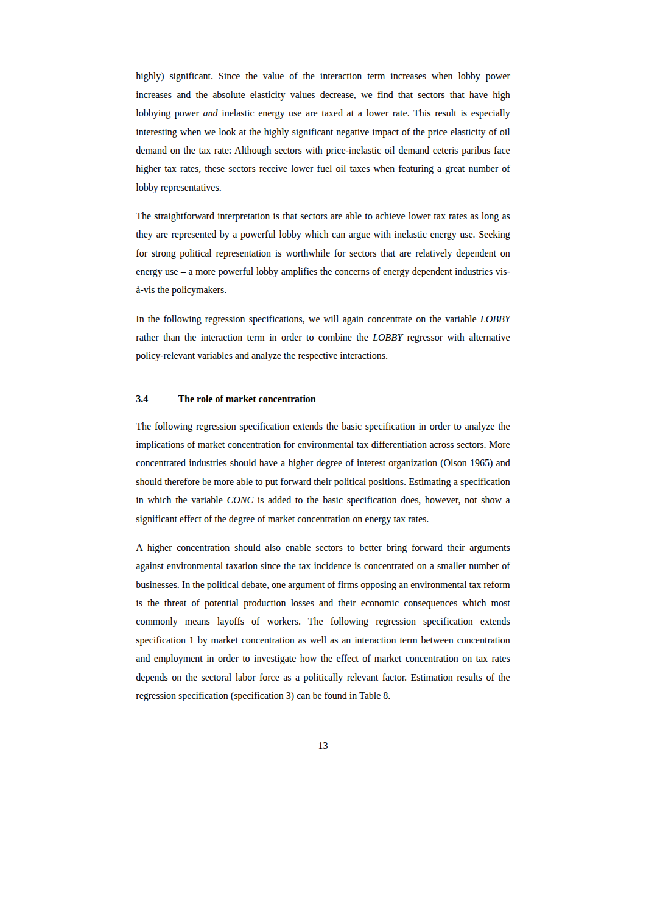highly) significant. Since the value of the interaction term increases when lobby power increases and the absolute elasticity values decrease, we find that sectors that have high lobbying power and inelastic energy use are taxed at a lower rate. This result is especially interesting when we look at the highly significant negative impact of the price elasticity of oil demand on the tax rate: Although sectors with price-inelastic oil demand ceteris paribus face higher tax rates, these sectors receive lower fuel oil taxes when featuring a great number of lobby representatives.
The straightforward interpretation is that sectors are able to achieve lower tax rates as long as they are represented by a powerful lobby which can argue with inelastic energy use. Seeking for strong political representation is worthwhile for sectors that are relatively dependent on energy use – a more powerful lobby amplifies the concerns of energy dependent industries vis-à-vis the policymakers.
In the following regression specifications, we will again concentrate on the variable LOBBY rather than the interaction term in order to combine the LOBBY regressor with alternative policy-relevant variables and analyze the respective interactions.
3.4 The role of market concentration
The following regression specification extends the basic specification in order to analyze the implications of market concentration for environmental tax differentiation across sectors. More concentrated industries should have a higher degree of interest organization (Olson 1965) and should therefore be more able to put forward their political positions. Estimating a specification in which the variable CONC is added to the basic specification does, however, not show a significant effect of the degree of market concentration on energy tax rates.
A higher concentration should also enable sectors to better bring forward their arguments against environmental taxation since the tax incidence is concentrated on a smaller number of businesses. In the political debate, one argument of firms opposing an environmental tax reform is the threat of potential production losses and their economic consequences which most commonly means layoffs of workers. The following regression specification extends specification 1 by market concentration as well as an interaction term between concentration and employment in order to investigate how the effect of market concentration on tax rates depends on the sectoral labor force as a politically relevant factor. Estimation results of the regression specification (specification 3) can be found in Table 8.
13